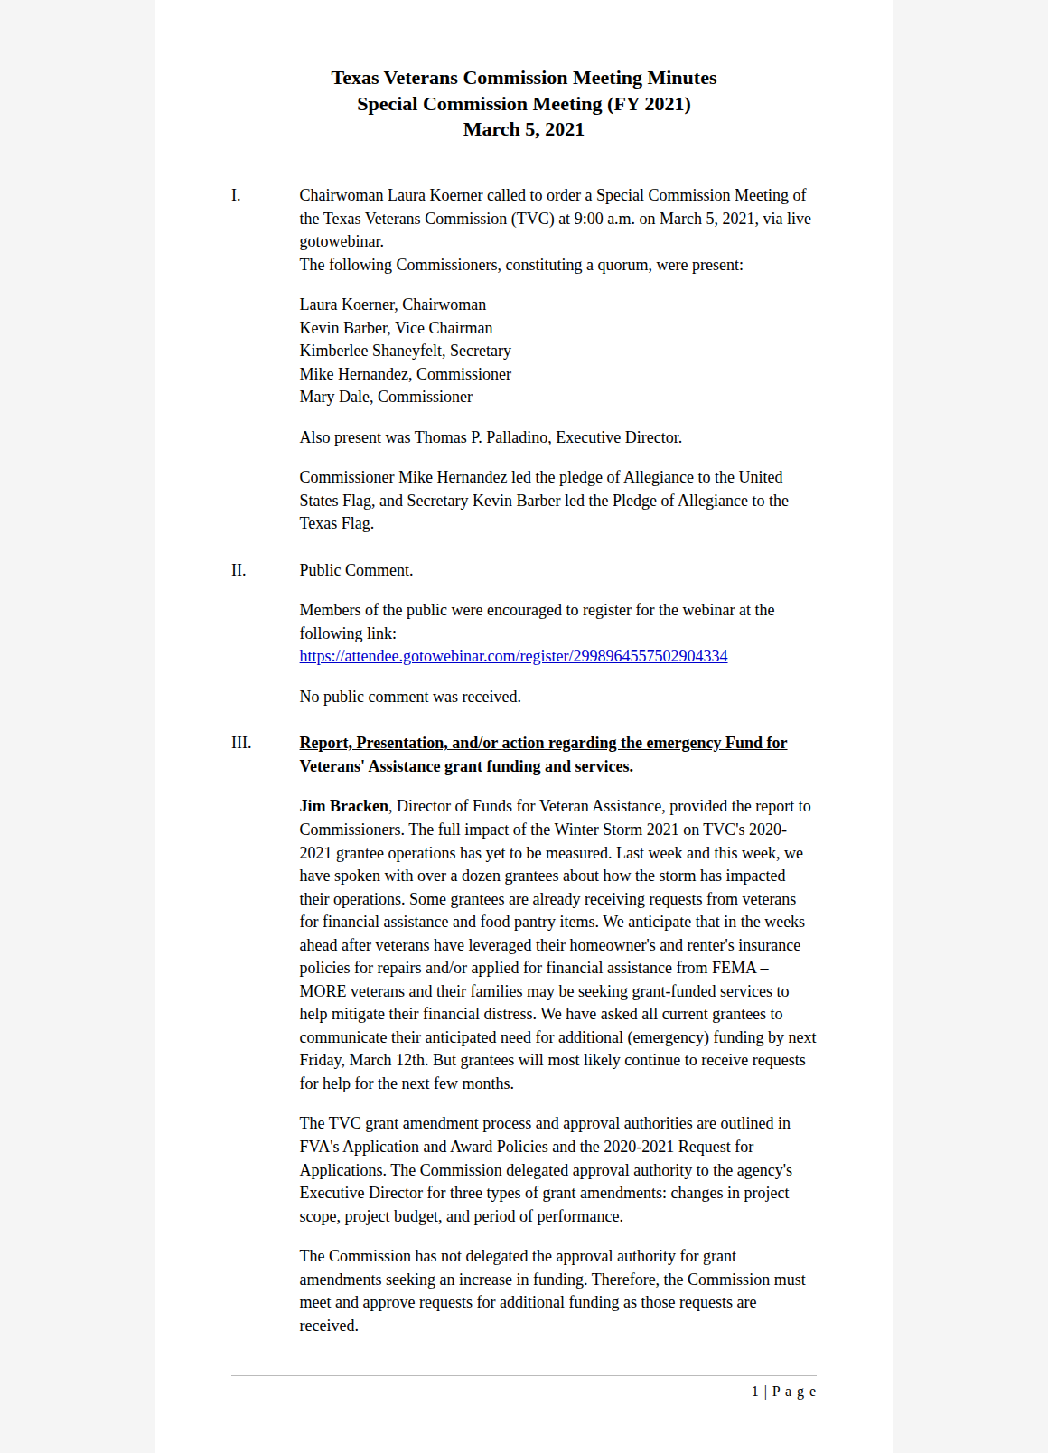Texas Veterans Commission Meeting Minutes Special Commission Meeting (FY 2021) March 5, 2021
I.
Chairwoman Laura Koerner called to order a Special Commission Meeting of the Texas Veterans Commission (TVC) at 9:00 a.m. on March 5, 2021, via live gotowebinar.
The following Commissioners, constituting a quorum, were present:
Laura Koerner, Chairwoman
Kevin Barber, Vice Chairman
Kimberlee Shaneyfelt, Secretary
Mike Hernandez, Commissioner
Mary Dale, Commissioner
Also present was Thomas P. Palladino, Executive Director.
Commissioner Mike Hernandez led the pledge of Allegiance to the United States Flag, and Secretary Kevin Barber led the Pledge of Allegiance to the Texas Flag.
II.
Public Comment.
Members of the public were encouraged to register for the webinar at the following link:
https://attendee.gotowebinar.com/register/2998964557502904334
No public comment was received.
III.
Report, Presentation, and/or action regarding the emergency Fund for Veterans' Assistance grant funding and services.
Jim Bracken, Director of Funds for Veteran Assistance, provided the report to Commissioners. The full impact of the Winter Storm 2021 on TVC's 2020-2021 grantee operations has yet to be measured. Last week and this week, we have spoken with over a dozen grantees about how the storm has impacted their operations. Some grantees are already receiving requests from veterans for financial assistance and food pantry items. We anticipate that in the weeks ahead after veterans have leveraged their homeowner's and renter's insurance policies for repairs and/or applied for financial assistance from FEMA – MORE veterans and their families may be seeking grant-funded services to help mitigate their financial distress. We have asked all current grantees to communicate their anticipated need for additional (emergency) funding by next Friday, March 12th. But grantees will most likely continue to receive requests for help for the next few months.
The TVC grant amendment process and approval authorities are outlined in FVA's Application and Award Policies and the 2020-2021 Request for Applications. The Commission delegated approval authority to the agency's Executive Director for three types of grant amendments: changes in project scope, project budget, and period of performance.
The Commission has not delegated the approval authority for grant amendments seeking an increase in funding. Therefore, the Commission must meet and approve requests for additional funding as those requests are received.
1 | P a g e